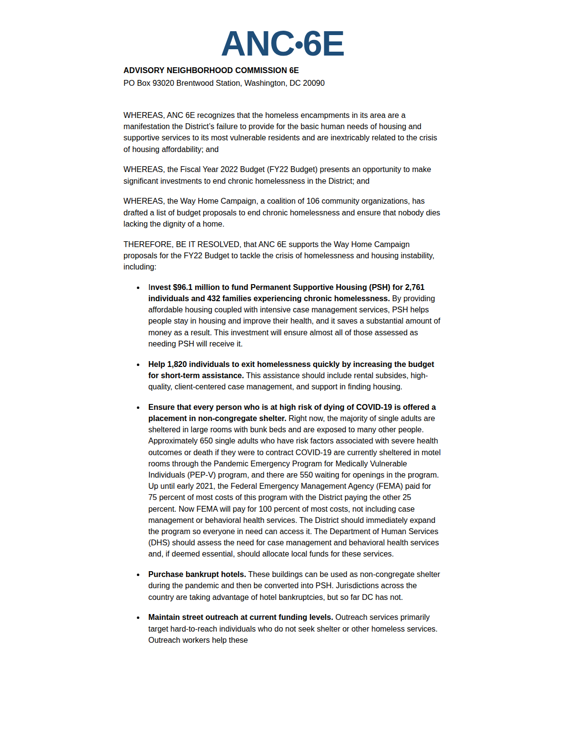ANC•6E
ADVISORY NEIGHBORHOOD COMMISSION 6E
PO Box 93020 Brentwood Station, Washington, DC 20090
WHEREAS, ANC 6E recognizes that the homeless encampments in its area are a manifestation the District’s failure to provide for the basic human needs of housing and supportive services to its most vulnerable residents and are inextricably related to the crisis of housing affordability; and
WHEREAS, the Fiscal Year 2022 Budget (FY22 Budget) presents an opportunity to make significant investments to end chronic homelessness in the District; and
WHEREAS, the Way Home Campaign, a coalition of 106 community organizations, has drafted a list of budget proposals to end chronic homelessness and ensure that nobody dies lacking the dignity of a home.
THEREFORE, BE IT RESOLVED, that ANC 6E supports the Way Home Campaign proposals for the FY22 Budget to tackle the crisis of homelessness and housing instability, including:
Invest $96.1 million to fund Permanent Supportive Housing (PSH) for 2,761 individuals and 432 families experiencing chronic homelessness. By providing affordable housing coupled with intensive case management services, PSH helps people stay in housing and improve their health, and it saves a substantial amount of money as a result. This investment will ensure almost all of those assessed as needing PSH will receive it.
Help 1,820 individuals to exit homelessness quickly by increasing the budget for short-term assistance. This assistance should include rental subsides, high-quality, client-centered case management, and support in finding housing.
Ensure that every person who is at high risk of dying of COVID-19 is offered a placement in non-congregate shelter. Right now, the majority of single adults are sheltered in large rooms with bunk beds and are exposed to many other people. Approximately 650 single adults who have risk factors associated with severe health outcomes or death if they were to contract COVID-19 are currently sheltered in motel rooms through the Pandemic Emergency Program for Medically Vulnerable Individuals (PEP-V) program, and there are 550 waiting for openings in the program. Up until early 2021, the Federal Emergency Management Agency (FEMA) paid for 75 percent of most costs of this program with the District paying the other 25 percent. Now FEMA will pay for 100 percent of most costs, not including case management or behavioral health services. The District should immediately expand the program so everyone in need can access it. The Department of Human Services (DHS) should assess the need for case management and behavioral health services and, if deemed essential, should allocate local funds for these services.
Purchase bankrupt hotels. These buildings can be used as non-congregate shelter during the pandemic and then be converted into PSH. Jurisdictions across the country are taking advantage of hotel bankruptcies, but so far DC has not.
Maintain street outreach at current funding levels. Outreach services primarily target hard-to-reach individuals who do not seek shelter or other homeless services. Outreach workers help these